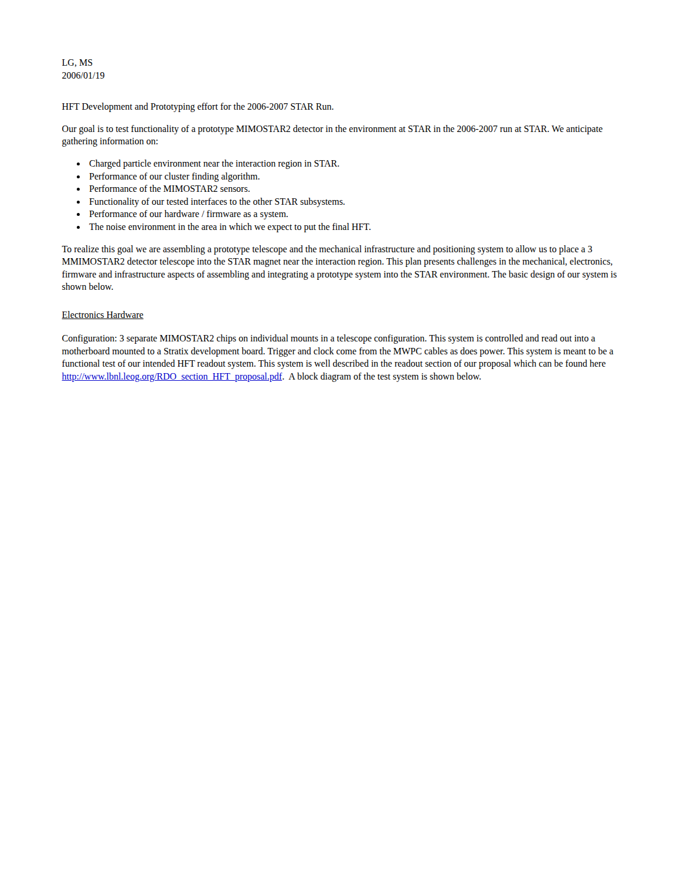LG, MS
2006/01/19
HFT Development and Prototyping effort for the 2006-2007 STAR Run.
Our goal is to test functionality of a prototype MIMOSTAR2 detector in the environment at STAR in the 2006-2007 run at STAR. We anticipate gathering information on:
Charged particle environment near the interaction region in STAR.
Performance of our cluster finding algorithm.
Performance of the MIMOSTAR2 sensors.
Functionality of our tested interfaces to the other STAR subsystems.
Performance of our hardware / firmware as a system.
The noise environment in the area in which we expect to put the final HFT.
To realize this goal we are assembling a prototype telescope and the mechanical infrastructure and positioning system to allow us to place a 3 MMIMOSTAR2 detector telescope into the STAR magnet near the interaction region. This plan presents challenges in the mechanical, electronics, firmware and infrastructure aspects of assembling and integrating a prototype system into the STAR environment. The basic design of our system is shown below.
Electronics Hardware
Configuration: 3 separate MIMOSTAR2 chips on individual mounts in a telescope configuration. This system is controlled and read out into a motherboard mounted to a Stratix development board. Trigger and clock come from the MWPC cables as does power. This system is meant to be a functional test of our intended HFT readout system. This system is well described in the readout section of our proposal which can be found here http://www.lbnl.leog.org/RDO_section_HFT_proposal.pdf. A block diagram of the test system is shown below.